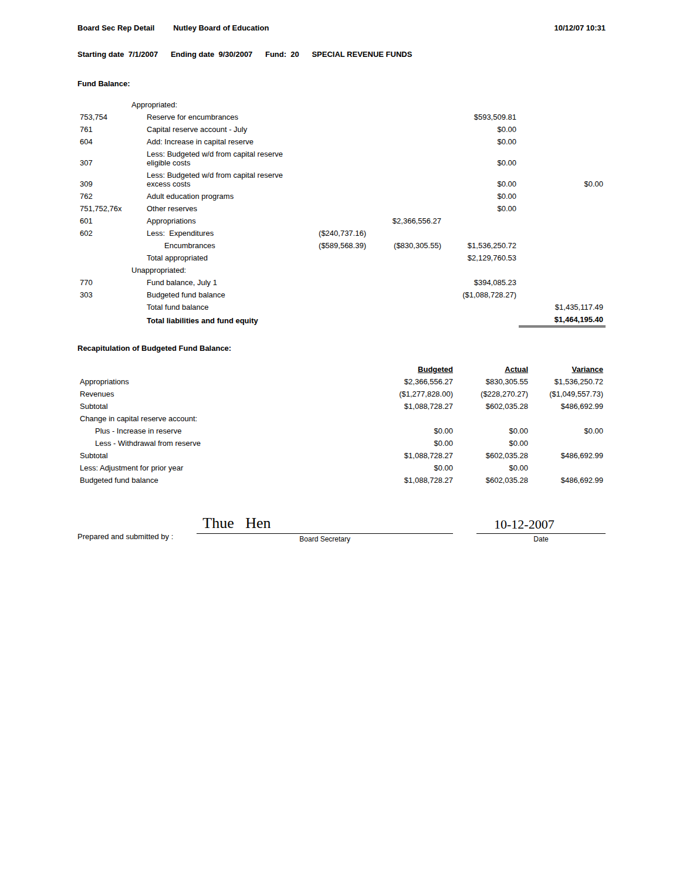Board Sec Rep Detail Nutley Board of Education
10/12/07 10:31
Starting date 7/1/2007 Ending date 9/30/2007 Fund: 20 SPECIAL REVENUE FUNDS
Fund Balance:
| | Appropriated: | | | | |
| 753,754 | Reserve for encumbrances | | | $593,509.81 | |
| 761 | Capital reserve account - July | | | $0.00 | |
| 604 | Add: Increase in capital reserve | | | $0.00 | |
| 307 | Less: Budgeted w/d from capital reserve eligible costs | | | $0.00 | |
| 309 | Less: Budgeted w/d from capital reserve excess costs | | | $0.00 | $0.00 |
| 762 | Adult education programs | | | $0.00 | |
| 751,752,76x | Other reserves | | | $0.00 | |
| 601 | Appropriations | | $2,366,556.27 | | |
| 602 | Less: Expenditures | ($240,737.16) | | | |
| | Encumbrances | ($589,568.39) | ($830,305.55) | $1,536,250.72 | |
| | Total appropriated | | | $2,129,760.53 | |
| | Unappropriated: | | | | |
| 770 | Fund balance, July 1 | | | $394,085.23 | |
| 303 | Budgeted fund balance | | | ($1,088,728.27) | |
| | Total fund balance | | | | $1,435,117.49 |
| | Total liabilities and fund equity | | | | $1,464,195.40 |
Recapitulation of Budgeted Fund Balance:
| | Budgeted | Actual | Variance |
| Appropriations | $2,366,556.27 | $830,305.55 | $1,536,250.72 |
| Revenues | ($1,277,828.00) | ($228,270.27) | ($1,049,557.73) |
| Subtotal | $1,088,728.27 | $602,035.28 | $486,692.99 |
| Change in capital reserve account: | | | |
| Plus - Increase in reserve | $0.00 | $0.00 | $0.00 |
| Less - Withdrawal from reserve | $0.00 | $0.00 | |
| Subtotal | $1,088,728.27 | $602,035.28 | $486,692.99 |
| Less: Adjustment for prior year | $0.00 | $0.00 | |
| Budgeted fund balance | $1,088,728.27 | $602,035.28 | $486,692.99 |
Prepared and submitted by :
Thue Hen
Board Secretary
10-12-2007
Date